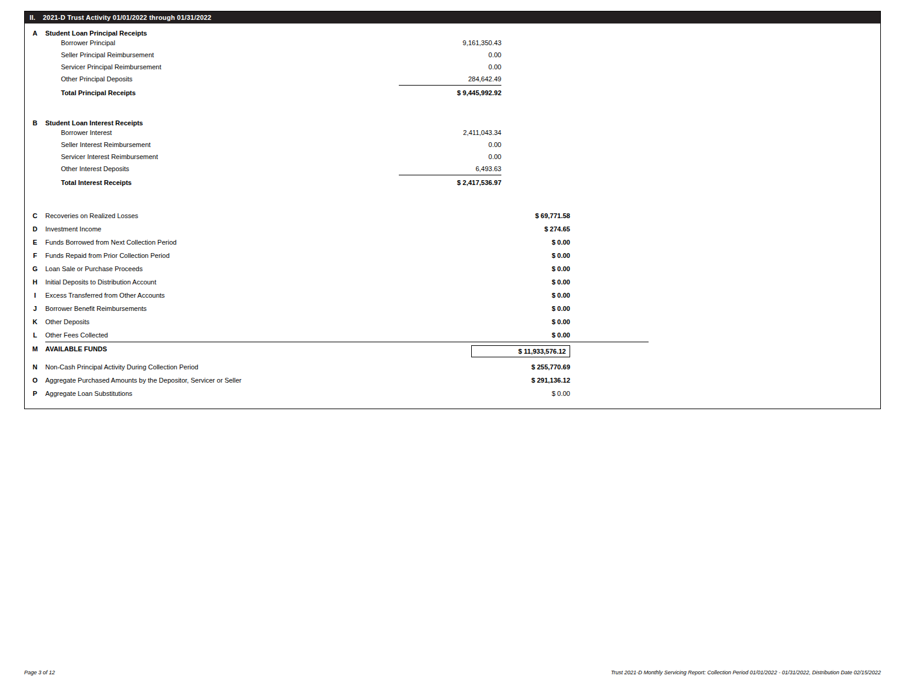II. 2021-D Trust Activity 01/01/2022 through 01/31/2022
| A | Student Loan Principal Receipts |
| Borrower Principal | 9,161,350.43 |
| Seller Principal Reimbursement | 0.00 |
| Servicer Principal Reimbursement | 0.00 |
| Other Principal Deposits | 284,642.49 |
| Total Principal Receipts | $ 9,445,992.92 |
| B | Student Loan Interest Receipts |
| Borrower Interest | 2,411,043.34 |
| Seller Interest Reimbursement | 0.00 |
| Servicer Interest Reimbursement | 0.00 |
| Other Interest Deposits | 6,493.63 |
| Total Interest Receipts | $ 2,417,536.97 |
| C | Recoveries on Realized Losses | $ 69,771.58 | |
| D | Investment Income | $ 274.65 | |
| E | Funds Borrowed from Next Collection Period | $ 0.00 | |
| F | Funds Repaid from Prior Collection Period | $ 0.00 | |
| G | Loan Sale or Purchase Proceeds | $ 0.00 | |
| H | Initial Deposits to Distribution Account | $ 0.00 | |
| I | Excess Transferred from Other Accounts | $ 0.00 | |
| J | Borrower Benefit Reimbursements | $ 0.00 | |
| K | Other Deposits | $ 0.00 | |
| L | Other Fees Collected | $ 0.00 | |
| M | AVAILABLE FUNDS | $ 11,933,576.12 | |
| N | Non-Cash Principal Activity During Collection Period | $ 255,770.69 | |
| O | Aggregate Purchased Amounts by the Depositor, Servicer or Seller | $ 291,136.12 | |
| P | Aggregate Loan Substitutions | $ 0.00 | |
Page 3 of 12 Trust 2021-D Monthly Servicing Report: Collection Period 01/01/2022 - 01/31/2022, Distribution Date 02/15/2022